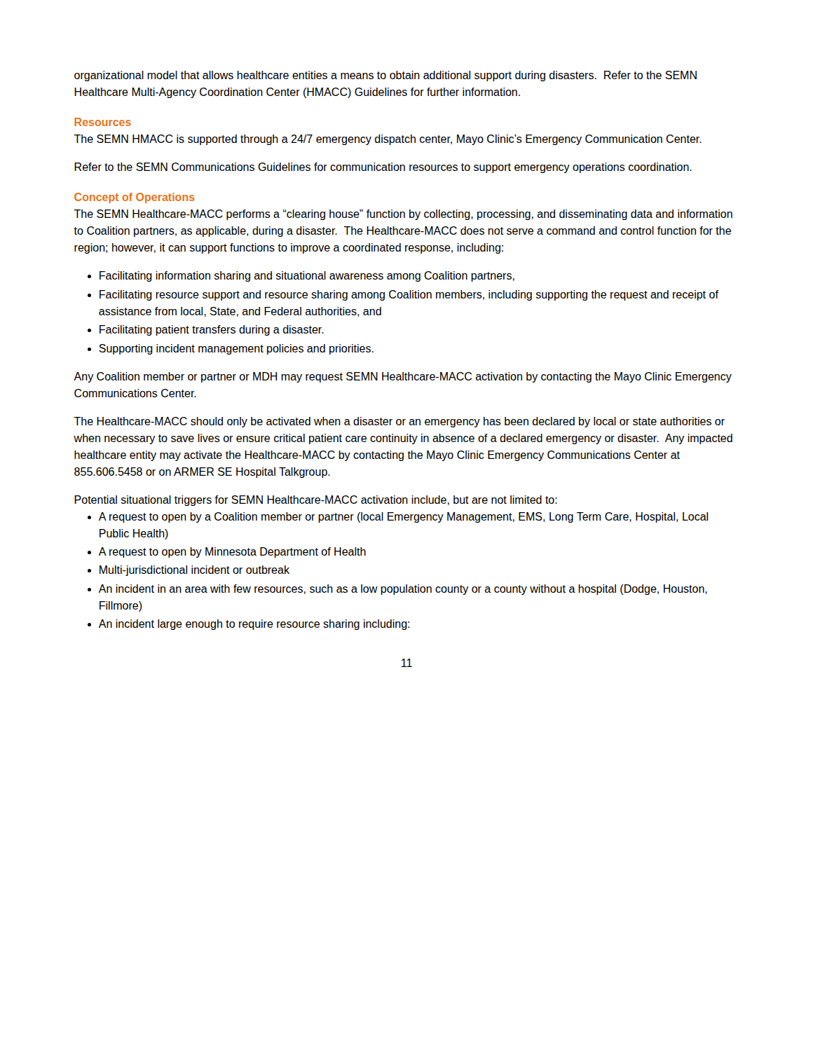organizational model that allows healthcare entities a means to obtain additional support during disasters. Refer to the SEMN Healthcare Multi-Agency Coordination Center (HMACC) Guidelines for further information.
Resources
The SEMN HMACC is supported through a 24/7 emergency dispatch center, Mayo Clinic’s Emergency Communication Center.
Refer to the SEMN Communications Guidelines for communication resources to support emergency operations coordination.
Concept of Operations
The SEMN Healthcare-MACC performs a “clearing house” function by collecting, processing, and disseminating data and information to Coalition partners, as applicable, during a disaster. The Healthcare-MACC does not serve a command and control function for the region; however, it can support functions to improve a coordinated response, including:
Facilitating information sharing and situational awareness among Coalition partners,
Facilitating resource support and resource sharing among Coalition members, including supporting the request and receipt of assistance from local, State, and Federal authorities, and
Facilitating patient transfers during a disaster.
Supporting incident management policies and priorities.
Any Coalition member or partner or MDH may request SEMN Healthcare-MACC activation by contacting the Mayo Clinic Emergency Communications Center.
The Healthcare-MACC should only be activated when a disaster or an emergency has been declared by local or state authorities or when necessary to save lives or ensure critical patient care continuity in absence of a declared emergency or disaster. Any impacted healthcare entity may activate the Healthcare-MACC by contacting the Mayo Clinic Emergency Communications Center at 855.606.5458 or on ARMER SE Hospital Talkgroup.
Potential situational triggers for SEMN Healthcare-MACC activation include, but are not limited to:
A request to open by a Coalition member or partner (local Emergency Management, EMS, Long Term Care, Hospital, Local Public Health)
A request to open by Minnesota Department of Health
Multi-jurisdictional incident or outbreak
An incident in an area with few resources, such as a low population county or a county without a hospital (Dodge, Houston, Fillmore)
An incident large enough to require resource sharing including:
11